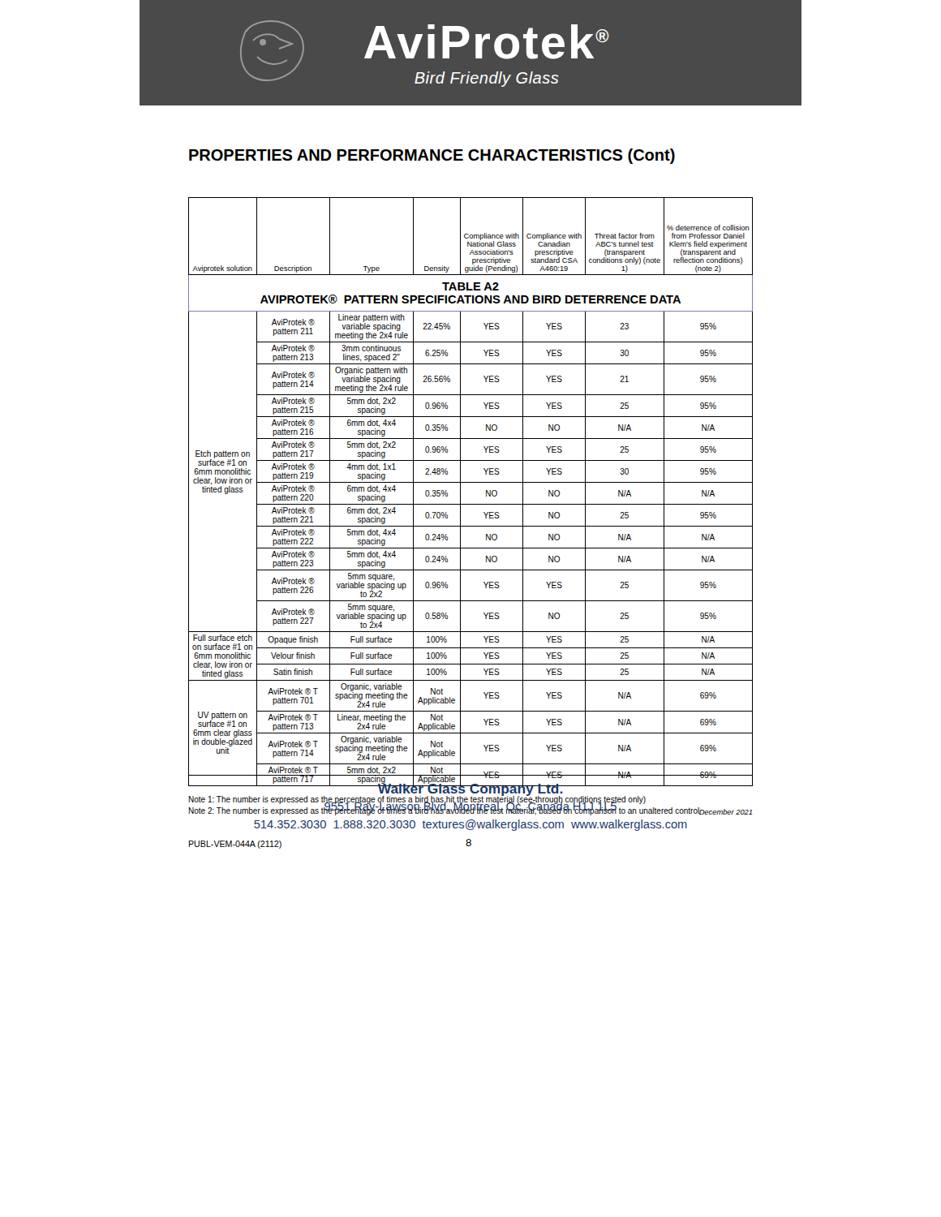AviProtek®
Bird Friendly Glass
PROPERTIES AND PERFORMANCE CHARACTERISTICS (Cont)
| TABLE A2 AVIPROTEK® PATTERN SPECIFICATIONS AND BIRD DETERRENCE DATA |
| Aviprotek solution | Description | Type | Density | Compliance with National Glass Association's prescriptive guide (Pending) | Compliance with Canadian prescriptive standard CSA A460:19 | Threat factor from ABC's tunnel test (transparent conditions only) (note 1) | % deterrence of collision from Professor Daniel Klem's field experiment (transparent and reflection conditions) (note 2) |
| Etch pattern on surface #1 on 6mm monolithic clear, low iron or tinted glass | AviProtek ® pattern 211 | Linear pattern with variable spacing meeting the 2x4 rule | 22.45% | YES | YES | 23 | 95% |
| AviProtek ® pattern 213 | 3mm continuous lines, spaced 2" | 6.25% | YES | YES | 30 | 95% |
| AviProtek ® pattern 214 | Organic pattern with variable spacing meeting the 2x4 rule | 26.56% | YES | YES | 21 | 95% |
| AviProtek ® pattern 215 | 5mm dot, 2x2 spacing | 0.96% | YES | YES | 25 | 95% |
| AviProtek ® pattern 216 | 6mm dot, 4x4 spacing | 0.35% | NO | NO | N/A | N/A |
| AviProtek ® pattern 217 | 5mm dot, 2x2 spacing | 0.96% | YES | YES | 25 | 95% |
| AviProtek ® pattern 219 | 4mm dot, 1x1 spacing | 2.48% | YES | YES | 30 | 95% |
| AviProtek ® pattern 220 | 6mm dot, 4x4 spacing | 0.35% | NO | NO | N/A | N/A |
| AviProtek ® pattern 221 | 6mm dot, 2x4 spacing | 0.70% | YES | NO | 25 | 95% |
| AviProtek ® pattern 222 | 5mm dot, 4x4 spacing | 0.24% | NO | NO | N/A | N/A |
| AviProtek ® pattern 223 | 5mm dot, 4x4 spacing | 0.24% | NO | NO | N/A | N/A |
| AviProtek ® pattern 226 | 5mm square, variable spacing up to 2x2 | 0.96% | YES | YES | 25 | 95% |
| AviProtek ® pattern 227 | 5mm square, variable spacing up to 2x4 | 0.58% | YES | NO | 25 | 95% |
| Full surface etch on surface #1 on 6mm monolithic clear, low iron or tinted glass | Opaque finish | Full surface | 100% | YES | YES | 25 | N/A |
| Velour finish | Full surface | 100% | YES | YES | 25 | N/A |
| Satin finish | Full surface | 100% | YES | YES | 25 | N/A |
| UV pattern on surface #1 on 6mm clear glass in double-glazed unit | AviProtek ® T pattern 701 | Organic, variable spacing meeting the 2x4 rule | Not Applicable | YES | YES | N/A | 69% |
| AviProtek ® T pattern 713 | Linear, meeting the 2x4 rule | Not Applicable | YES | YES | N/A | 69% |
| AviProtek ® T pattern 714 | Organic, variable spacing meeting the 2x4 rule | Not Applicable | YES | YES | N/A | 69% |
| AviProtek ® T pattern 717 | 5mm dot, 2x2 spacing | Not Applicable | YES | YES | N/A | 69% |
Note 1: The number is expressed as the percentage of times a bird has hit the test material (see-through conditions tested only)
Note 2: The number is expressed as the percentage of times a bird has avoided the test material, based on comparison to an unaltered control December 2021
Walker Glass Company Ltd.
9551 Ray-Lawson Blvd, Montreal, Qc, Canada H1J 1L5
514.352.3030 1.888.320.3030 textures@walkerglass.com www.walkerglass.com
PUBL-VEM-044A (2112)
8